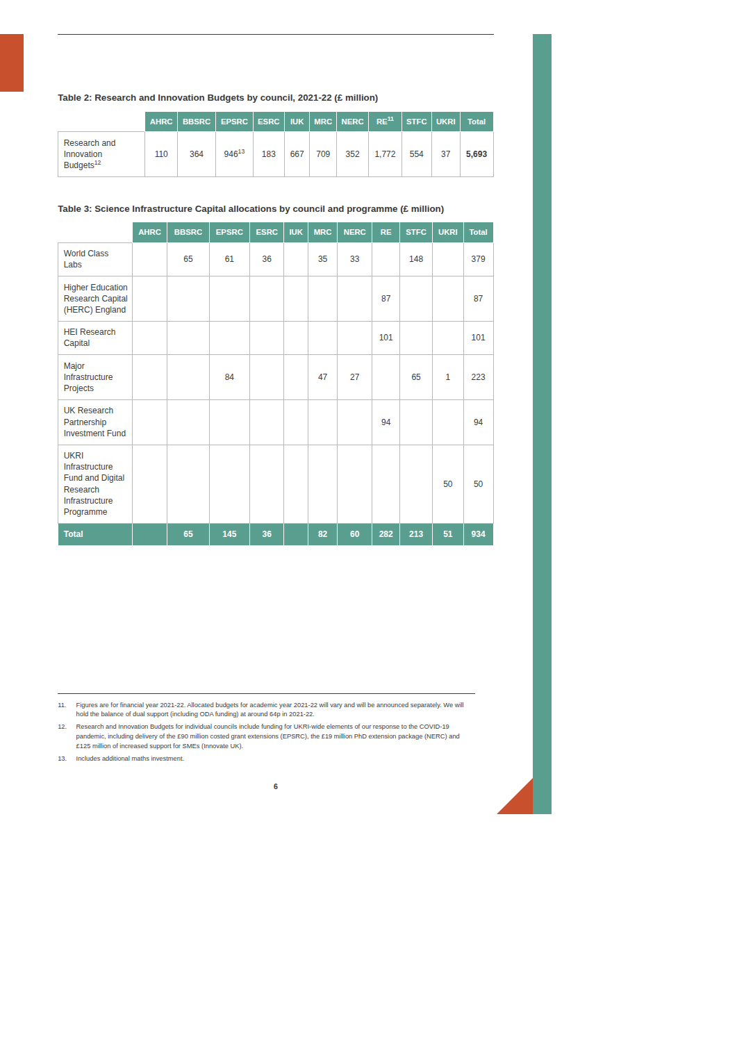Table 2: Research and Innovation Budgets by council, 2021-22 (£ million)
| | AHRC | BBSRC | EPSRC | ESRC | IUK | MRC | NERC | RE 11 | STFC | UKRI | Total |
| --- | --- | --- | --- | --- | --- | --- | --- | --- | --- | --- | --- |
| Research and Innovation Budgets 12 | 110 | 364 | 946 13 | 183 | 667 | 709 | 352 | 1,772 | 554 | 37 | 5,693 |
Table 3: Science Infrastructure Capital allocations by council and programme (£ million)
| | AHRC | BBSRC | EPSRC | ESRC | IUK | MRC | NERC | RE | STFC | UKRI | Total |
| --- | --- | --- | --- | --- | --- | --- | --- | --- | --- | --- | --- |
| World Class Labs | | 65 | 61 | 36 | | 35 | 33 | | 148 | | 379 |
| Higher Education Research Capital (HERC) England | | | | | | | | 87 | | | 87 |
| HEI Research Capital | | | | | | | | 101 | | | 101 |
| Major Infrastructure Projects | | | 84 | | | 47 | 27 | | 65 | 1 | 223 |
| UK Research Partnership Investment Fund | | | | | | | | 94 | | | 94 |
| UKRI Infrastructure Fund and Digital Research Infrastructure Programme | | | | | | | | | | 50 | 50 |
| Total | | 65 | 145 | 36 | | 82 | 60 | 282 | 213 | 51 | 934 |
11.
Figures are for financial year 2021-22. Allocated budgets for academic year 2021-22 will vary and will be announced separately. We will hold the balance of dual support (including ODA funding) at around 64p in 2021-22.
12.
Research and Innovation Budgets for individual councils include funding for UKRI-wide elements of our response to the COVID-19 pandemic, including delivery of the £90 million costed grant extensions (EPSRC), the £19 million PhD extension package (NERC) and £125 million of increased support for SMEs (Innovate UK).
13.
Includes additional maths investment.
6